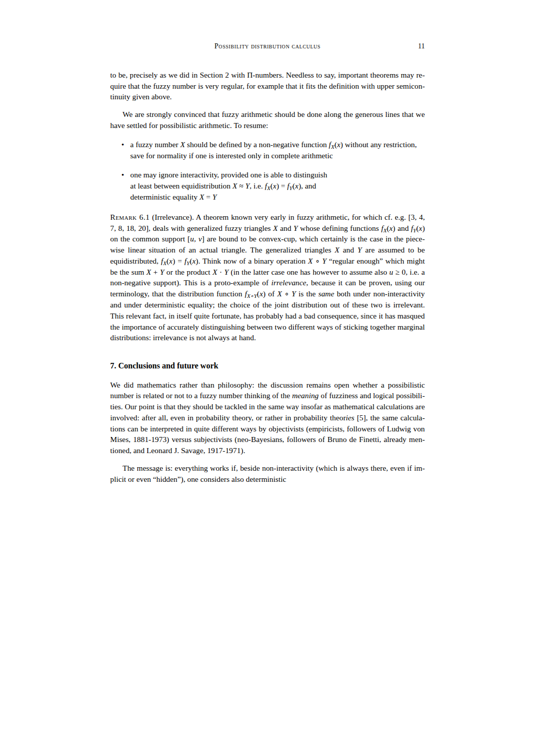Possibility distribution calculus 11
to be, precisely as we did in Section 2 with Π-numbers. Needless to say, important theorems may require that the fuzzy number is very regular, for example that it fits the definition with upper semicontinuity given above.
We are strongly convinced that fuzzy arithmetic should be done along the generous lines that we have settled for possibilistic arithmetic. To resume:
a fuzzy number X should be defined by a non-negative function fX(x) without any restriction, save for normality if one is interested only in complete arithmetic
one may ignore interactivity, provided one is able to distinguish
at least between equidistribution X ≈ Y, i.e. fX(x) = fY(x), and
deterministic equality X = Y
Remark 6.1 (Irrelevance). A theorem known very early in fuzzy arithmetic, for which cf. e.g. [3, 4, 7, 8, 18, 20], deals with generalized fuzzy triangles X and Y whose defining functions fX(x) and fY(x) on the common support [u, v] are bound to be convex-cup, which certainly is the case in the piecewise linear situation of an actual triangle. The generalized triangles X and Y are assumed to be equidistributed, fX(x) = fY(x). Think now of a binary operation X ∘ Y “regular enough” which might be the sum X + Y or the product X · Y (in the latter case one has however to assume also u ≥ 0, i.e. a non-negative support). This is a proto-example of irrelevance, because it can be proven, using our terminology, that the distribution function fX∘Y(x) of X ∘ Y is the same both under non-interactivity and under deterministic equality; the choice of the joint distribution out of these two is irrelevant. This relevant fact, in itself quite fortunate, has probably had a bad consequence, since it has masqued the importance of accurately distinguishing between two different ways of sticking together marginal distributions: irrelevance is not always at hand.
7. Conclusions and future work
We did mathematics rather than philosophy: the discussion remains open whether a possibilistic number is related or not to a fuzzy number thinking of the meaning of fuzziness and logical possibilities. Our point is that they should be tackled in the same way insofar as mathematical calculations are involved: after all, even in probability theory, or rather in probability theories [5], the same calculations can be interpreted in quite different ways by objectivists (empiricists, followers of Ludwig von Mises, 1881-1973) versus subjectivists (neo-Bayesians, followers of Bruno de Finetti, already mentioned, and Leonard J. Savage, 1917-1971).
The message is: everything works if, beside non-interactivity (which is always there, even if implicit or even “hidden”), one considers also deterministic